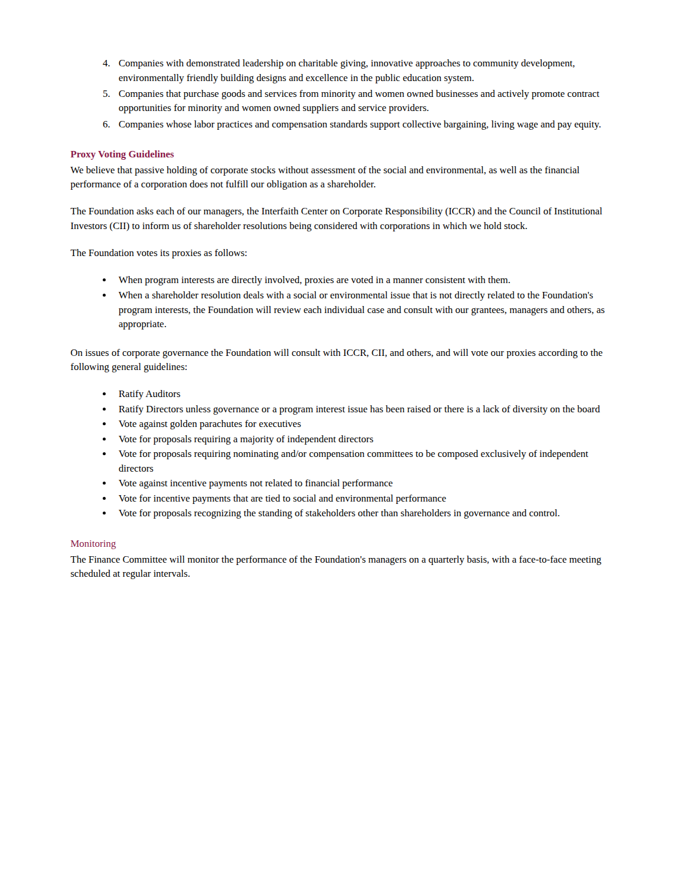Companies with demonstrated leadership on charitable giving, innovative approaches to community development, environmentally friendly building designs and excellence in the public education system.
Companies that purchase goods and services from minority and women owned businesses and actively promote contract opportunities for minority and women owned suppliers and service providers.
Companies whose labor practices and compensation standards support collective bargaining, living wage and pay equity.
Proxy Voting Guidelines
We believe that passive holding of corporate stocks without assessment of the social and environmental, as well as the financial performance of a corporation does not fulfill our obligation as a shareholder.
The Foundation asks each of our managers, the Interfaith Center on Corporate Responsibility (ICCR) and the Council of Institutional Investors (CII) to inform us of shareholder resolutions being considered with corporations in which we hold stock.
The Foundation votes its proxies as follows:
When program interests are directly involved, proxies are voted in a manner consistent with them.
When a shareholder resolution deals with a social or environmental issue that is not directly related to the Foundation's program interests, the Foundation will review each individual case and consult with our grantees, managers and others, as appropriate.
On issues of corporate governance the Foundation will consult with ICCR, CII, and others, and will vote our proxies according to the following general guidelines:
Ratify Auditors
Ratify Directors unless governance or a program interest issue has been raised or there is a lack of diversity on the board
Vote against golden parachutes for executives
Vote for proposals requiring a majority of independent directors
Vote for proposals requiring nominating and/or compensation committees to be composed exclusively of independent directors
Vote against incentive payments not related to financial performance
Vote for incentive payments that are tied to social and environmental performance
Vote for proposals recognizing the standing of stakeholders other than shareholders in governance and control.
Monitoring
The Finance Committee will monitor the performance of the Foundation's managers on a quarterly basis, with a face-to-face meeting scheduled at regular intervals.